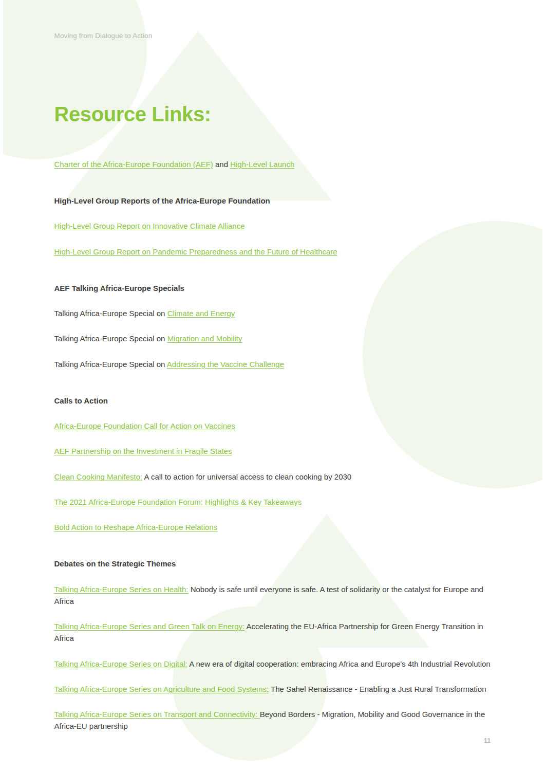Moving from Dialogue to Action
Resource Links:
Charter of the Africa-Europe Foundation (AEF) and High-Level Launch
High-Level Group Reports of the Africa-Europe Foundation
High-Level Group Report on Innovative Climate Alliance
High-Level Group Report on Pandemic Preparedness and the Future of Healthcare
AEF Talking Africa-Europe Specials
Talking Africa-Europe Special on Climate and Energy
Talking Africa-Europe Special on Migration and Mobility
Talking Africa-Europe Special on Addressing the Vaccine Challenge
Calls to Action
Africa-Europe Foundation Call for Action on Vaccines
AEF Partnership on the Investment in Fragile States
Clean Cooking Manifesto: A call to action for universal access to clean cooking by 2030
The 2021 Africa-Europe Foundation Forum: Highlights & Key Takeaways
Bold Action to Reshape Africa-Europe Relations
Debates on the Strategic Themes
Talking Africa-Europe Series on Health: Nobody is safe until everyone is safe. A test of solidarity or the catalyst for Europe and Africa
Talking Africa-Europe Series and Green Talk on Energy: Accelerating the EU-Africa Partnership for Green Energy Transition in Africa
Talking Africa-Europe Series on Digital: A new era of digital cooperation: embracing Africa and Europe's 4th Industrial Revolution
Talking Africa-Europe Series on Agriculture and Food Systems: The Sahel Renaissance - Enabling a Just Rural Transformation
Talking Africa-Europe Series on Transport and Connectivity: Beyond Borders - Migration, Mobility and Good Governance in the Africa-EU partnership
11